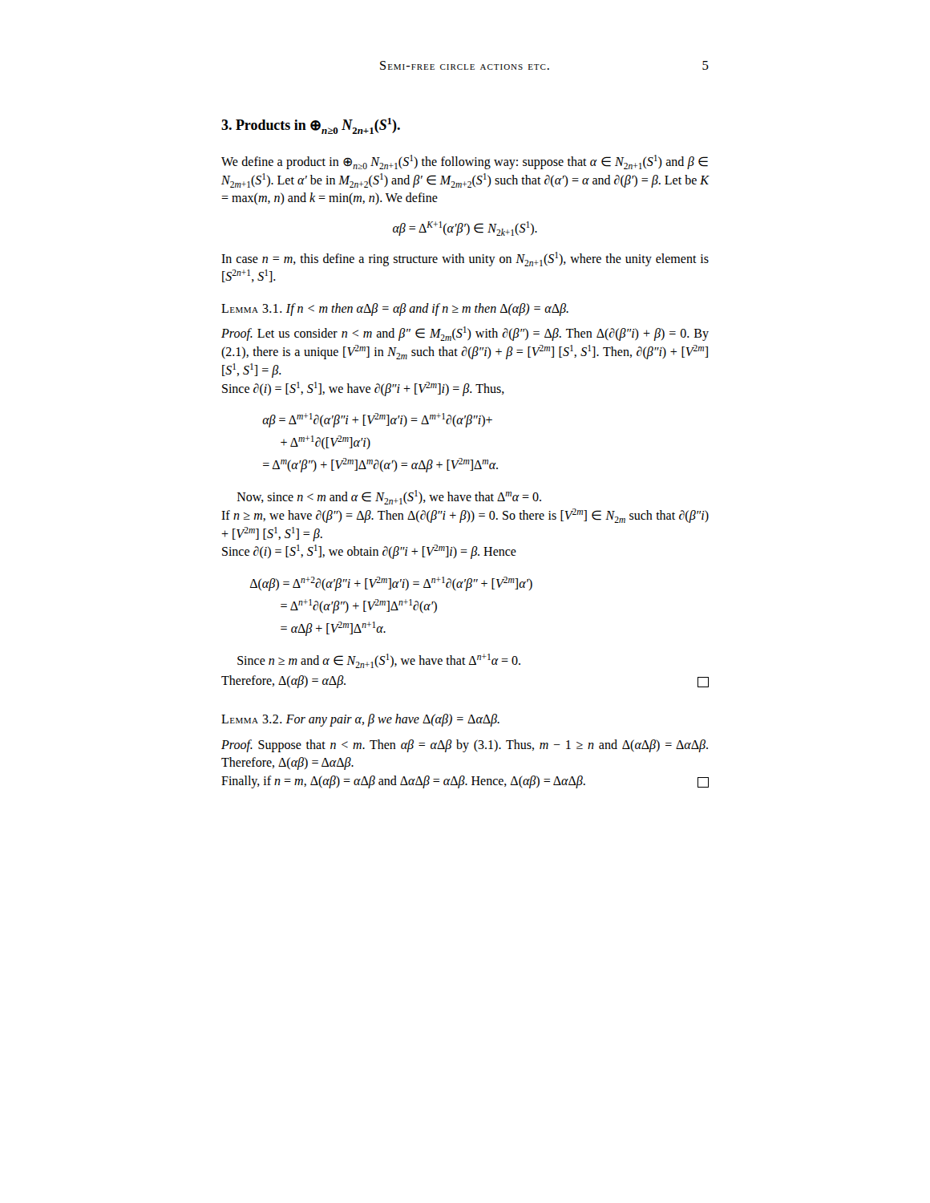Semi-free circle actions etc. 5
3. Products in ⊕n≥0 N2n+1(S1).
We define a product in ⊕n≥0 N2n+1(S1) the following way: suppose that α ∈ N2n+1(S1) and β ∈ N2m+1(S1). Let α′ be in M2n+2(S1) and β′ ∈ M2m+2(S1) such that ∂(α′) = α and ∂(β′) = β. Let be K = max(m, n) and k = min(m, n). We define
αβ = ΔK+1(α′β′) ∈ N2k+1(S1).
In case n = m, this define a ring structure with unity on N2n+1(S1), where the unity element is [S2n+1, S1].
Lemma 3.1. If n < m then αΔβ = αβ and if n ≥ m then Δ(αβ) = αΔβ.
Proof. Let us consider n < m and β″ ∈ M2m(S1) with ∂(β″) = Δβ. Then Δ(∂(β″i) + β) = 0. By (2.1), there is a unique [V2m] in N2m such that ∂(β″i) + β = [V2m] [S1, S1]. Then, ∂(β″i) + [V2m] [S1, S1] = β.
Since ∂(i) = [S1, S1], we have ∂(β″i + [V2m]i) = β. Thus,
αβ = Δm+1∂(α′β″i + [V2m]α′i) = Δm+1∂(α′β″i)+ + Δm+1∂([V2m]α′i) = Δm(α′β″) + [V2m]Δm∂(α′) = αΔβ + [V2m]Δmα.
Now, since n < m and α ∈ N2n+1(S1), we have that Δmα = 0.
If n ≥ m, we have ∂(β″) = Δβ. Then Δ(∂(β″i + β)) = 0. So there is [V2m] ∈ N2m such that ∂(β″i) + [V2m] [S1, S1] = β.
Since ∂(i) = [S1, S1], we obtain ∂(β″i + [V2m]i) = β. Hence
Δ(αβ) = Δn+2∂(α′β″i + [V2m]α′i) = Δn+1∂(α′β″ + [V2m]α′) = Δn+1∂(α′β″) + [V2m]Δn+1∂(α′) = αΔβ + [V2m]Δn+1α.
Since n ≥ m and α ∈ N2n+1(S1), we have that Δn+1α = 0.
Therefore, Δ(αβ) = αΔβ.
Lemma 3.2. For any pair α, β we have Δ(αβ) = ΔαΔβ.
Proof. Suppose that n < m. Then αβ = αΔβ by (3.1). Thus, m − 1 ≥ n and Δ(αΔβ) = ΔαΔβ. Therefore, Δ(αβ) = ΔαΔβ.
Finally, if n = m, Δ(αβ) = αΔβ and ΔαΔβ = αΔβ. Hence, Δ(αβ) = ΔαΔβ.